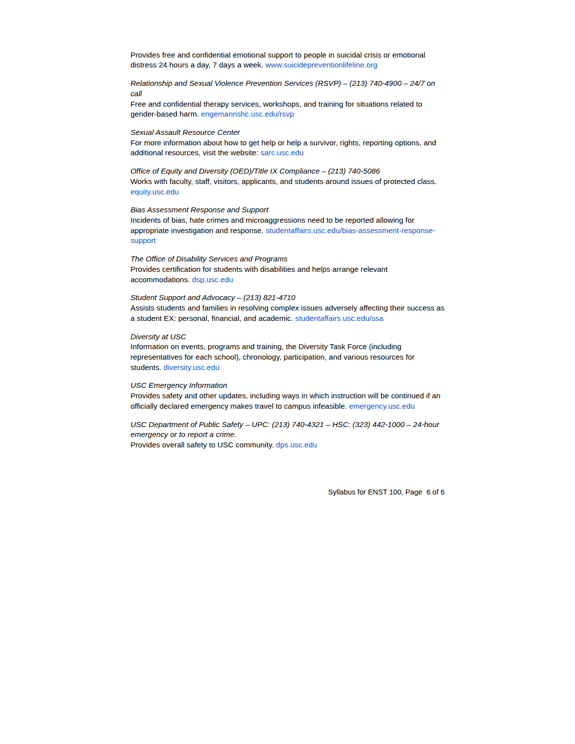Provides free and confidential emotional support to people in suicidal crisis or emotional distress 24 hours a day, 7 days a week. www.suicidepreventionlifeline.org
Relationship and Sexual Violence Prevention Services (RSVP) – (213) 740-4900 – 24/7 on call
Free and confidential therapy services, workshops, and training for situations related to gender-based harm. engemannshc.usc.edu/rsvp
Sexual Assault Resource Center
For more information about how to get help or help a survivor, rights, reporting options, and additional resources, visit the website: sarc.usc.edu
Office of Equity and Diversity (OED)/Title IX Compliance – (213) 740-5086
Works with faculty, staff, visitors, applicants, and students around issues of protected class. equity.usc.edu
Bias Assessment Response and Support
Incidents of bias, hate crimes and microaggressions need to be reported allowing for appropriate investigation and response. studentaffairs.usc.edu/bias-assessment-response-support
The Office of Disability Services and Programs
Provides certification for students with disabilities and helps arrange relevant accommodations. dsp.usc.edu
Student Support and Advocacy – (213) 821-4710
Assists students and families in resolving complex issues adversely affecting their success as a student EX: personal, financial, and academic. studentaffairs.usc.edu/ssa
Diversity at USC
Information on events, programs and training, the Diversity Task Force (including representatives for each school), chronology, participation, and various resources for students. diversity.usc.edu
USC Emergency Information
Provides safety and other updates, including ways in which instruction will be continued if an officially declared emergency makes travel to campus infeasible. emergency.usc.edu
USC Department of Public Safety – UPC: (213) 740-4321 – HSC: (323) 442-1000 – 24-hour emergency or to report a crime.
Provides overall safety to USC community. dps.usc.edu
Syllabus for ENST 100, Page 6 of 6